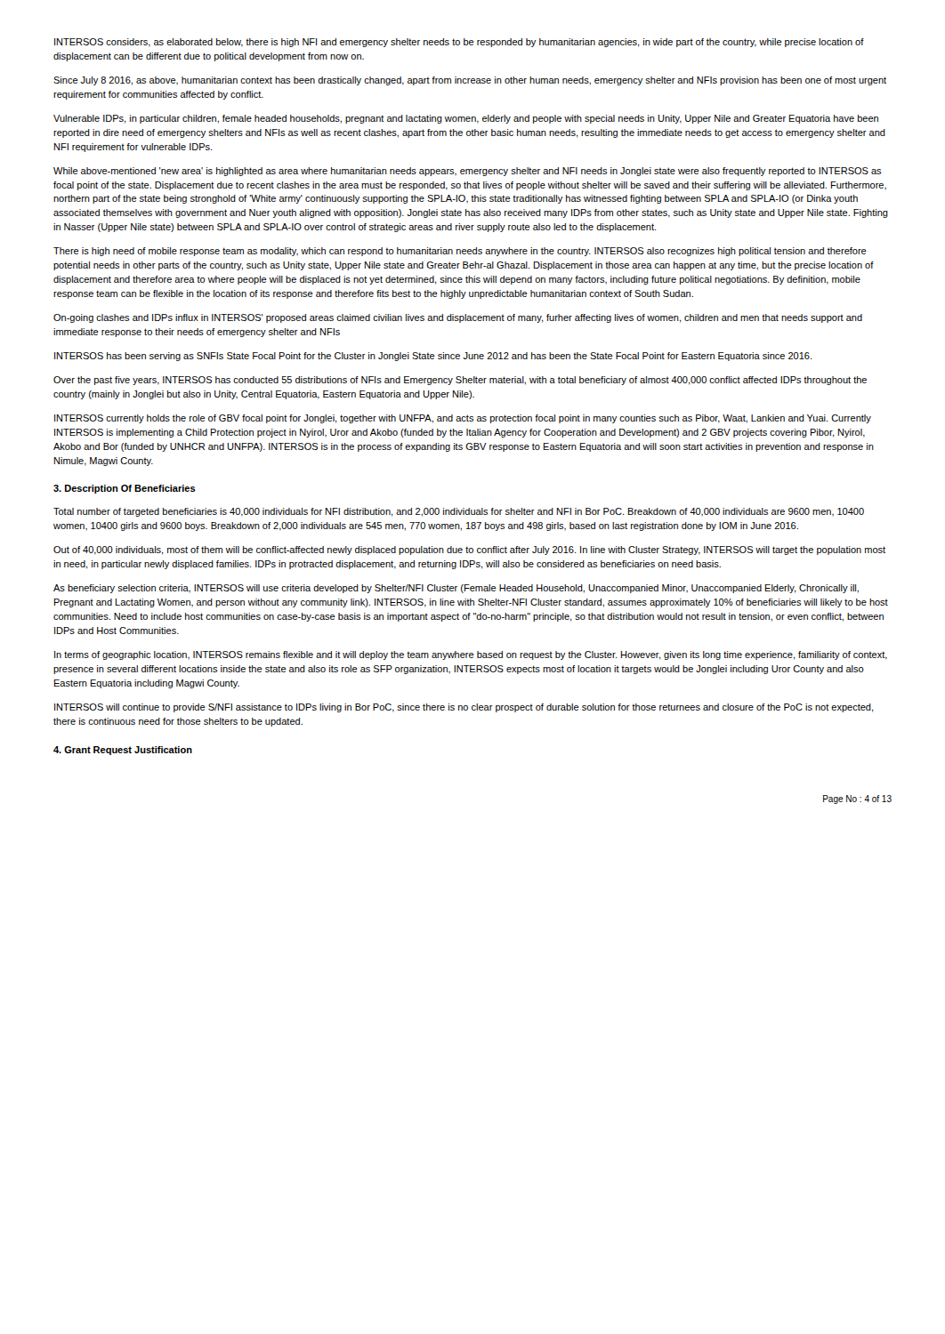INTERSOS considers, as elaborated below, there is high NFI and emergency shelter needs to be responded by humanitarian agencies, in wide part of the country, while precise location of displacement can be different due to political development from now on.
Since July 8 2016, as above, humanitarian context has been drastically changed, apart from increase in other human needs, emergency shelter and NFIs provision has been one of most urgent requirement for communities affected by conflict.
Vulnerable IDPs, in particular children, female headed households, pregnant and lactating women, elderly and people with special needs in Unity, Upper Nile and Greater Equatoria have been reported in dire need of emergency shelters and NFIs as well as recent clashes, apart from the other basic human needs, resulting the immediate needs to get access to emergency shelter and NFI requirement for vulnerable IDPs.
While above-mentioned 'new area' is highlighted as area where humanitarian needs appears, emergency shelter and NFI needs in Jonglei state were also frequently reported to INTERSOS as focal point of the state. Displacement due to recent clashes in the area must be responded, so that lives of people without shelter will be saved and their suffering will be alleviated. Furthermore, northern part of the state being stronghold of 'White army' continuously supporting the SPLA-IO, this state traditionally has witnessed fighting between SPLA and SPLA-IO (or Dinka youth associated themselves with government and Nuer youth aligned with opposition). Jonglei state has also received many IDPs from other states, such as Unity state and Upper Nile state. Fighting in Nasser (Upper Nile state) between SPLA and SPLA-IO over control of strategic areas and river supply route also led to the displacement.
There is high need of mobile response team as modality, which can respond to humanitarian needs anywhere in the country. INTERSOS also recognizes high political tension and therefore potential needs in other parts of the country, such as Unity state, Upper Nile state and Greater Behr-al Ghazal. Displacement in those area can happen at any time, but the precise location of displacement and therefore area to where people will be displaced is not yet determined, since this will depend on many factors, including future political negotiations. By definition, mobile response team can be flexible in the location of its response and therefore fits best to the highly unpredictable humanitarian context of South Sudan.
On-going clashes and IDPs influx in INTERSOS' proposed areas claimed civilian lives and displacement of many, furher affecting lives of women, children and men that needs support and immediate response to their needs of emergency shelter and NFIs
INTERSOS has been serving as SNFIs State Focal Point for the Cluster in Jonglei State since June 2012 and has been the State Focal Point for Eastern Equatoria since 2016.
Over the past five years, INTERSOS has conducted 55 distributions of NFIs and Emergency Shelter material, with a total beneficiary of almost 400,000 conflict affected IDPs throughout the country (mainly in Jonglei but also in Unity, Central Equatoria, Eastern Equatoria and Upper Nile).
INTERSOS currently holds the role of GBV focal point for Jonglei, together with UNFPA, and acts as protection focal point in many counties such as Pibor, Waat, Lankien and Yuai. Currently INTERSOS is implementing a Child Protection project in Nyirol, Uror and Akobo (funded by the Italian Agency for Cooperation and Development) and 2 GBV projects covering Pibor, Nyirol, Akobo and Bor (funded by UNHCR and UNFPA). INTERSOS is in the process of expanding its GBV response to Eastern Equatoria and will soon start activities in prevention and response in Nimule, Magwi County.
3. Description Of Beneficiaries
Total number of targeted beneficiaries is 40,000 individuals for NFI distribution, and 2,000 individuals for shelter and NFI in Bor PoC. Breakdown of 40,000 individuals are 9600 men, 10400 women, 10400 girls and 9600 boys. Breakdown of 2,000 individuals are 545 men, 770 women, 187 boys and 498 girls, based on last registration done by IOM in June 2016.
Out of 40,000 individuals, most of them will be conflict-affected newly displaced population due to conflict after July 2016. In line with Cluster Strategy, INTERSOS will target the population most in need, in particular newly displaced families. IDPs in protracted displacement, and returning IDPs, will also be considered as beneficiaries on need basis.
As beneficiary selection criteria, INTERSOS will use criteria developed by Shelter/NFI Cluster (Female Headed Household, Unaccompanied Minor, Unaccompanied Elderly, Chronically ill, Pregnant and Lactating Women, and person without any community link). INTERSOS, in line with Shelter-NFI Cluster standard, assumes approximately 10% of beneficiaries will likely to be host communities. Need to include host communities on case-by-case basis is an important aspect of "do-no-harm" principle, so that distribution would not result in tension, or even conflict, between IDPs and Host Communities.
In terms of geographic location, INTERSOS remains flexible and it will deploy the team anywhere based on request by the Cluster. However, given its long time experience, familiarity of context, presence in several different locations inside the state and also its role as SFP organization, INTERSOS expects most of location it targets would be Jonglei including Uror County and also Eastern Equatoria including Magwi County.
INTERSOS will continue to provide S/NFI assistance to IDPs living in Bor PoC, since there is no clear prospect of durable solution for those returnees and closure of the PoC is not expected, there is continuous need for those shelters to be updated.
4. Grant Request Justification
Page No : 4 of 13